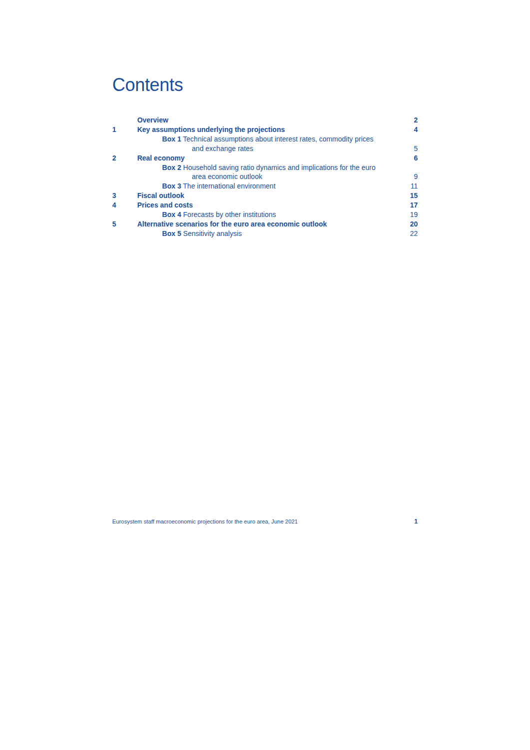Contents
| | Overview | 2 |
| 1 | Key assumptions underlying the projections | 4 |
| | Box 1 Technical assumptions about interest rates, commodity prices and exchange rates | 5 |
| 2 | Real economy | 6 |
| | Box 2 Household saving ratio dynamics and implications for the euro area economic outlook | 9 |
| | Box 3 The international environment | 11 |
| 3 | Fiscal outlook | 15 |
| 4 | Prices and costs | 17 |
| | Box 4 Forecasts by other institutions | 19 |
| 5 | Alternative scenarios for the euro area economic outlook | 20 |
| | Box 5 Sensitivity analysis | 22 |
Eurosystem staff macroeconomic projections for the euro area, June 2021 1